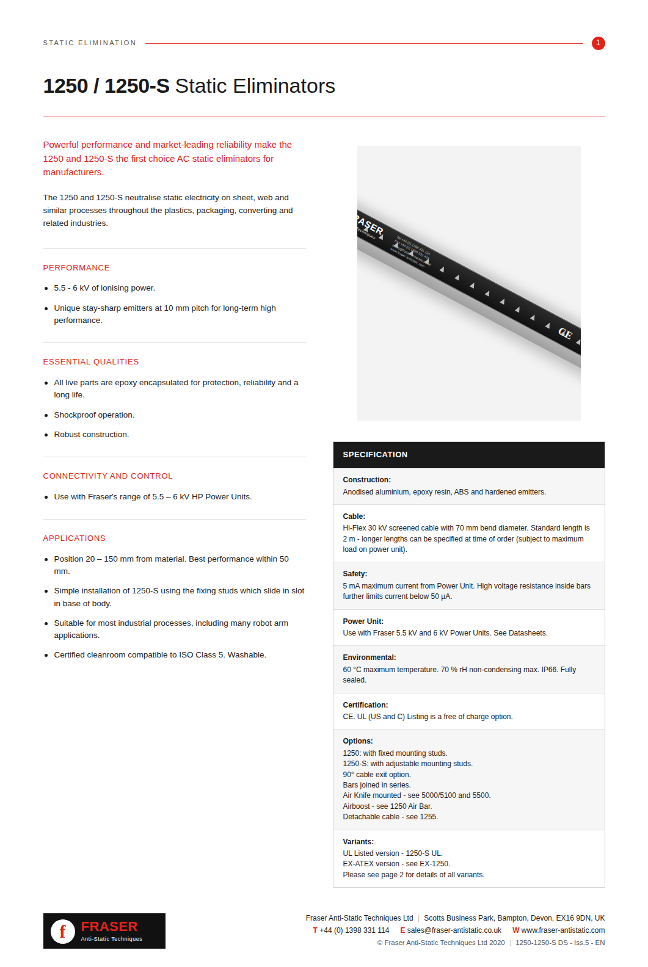Static Elimination 1
1250 / 1250-S Static Eliminators
Powerful performance and market-leading reliability make the 1250 and 1250-S the first choice AC static eliminators for manufacturers.
The 1250 and 1250-S neutralise static electricity on sheet, web and similar processes throughout the plastics, packaging, converting and related industries.
Performance
5.5 - 6 kV of ionising power.
Unique stay-sharp emitters at 10 mm pitch for long-term high performance.
Essential Qualities
All live parts are epoxy encapsulated for protection, reliability and a long life.
Shockproof operation.
Robust construction.
Connectivity and Control
Use with Fraser's range of 5.5 – 6 kV HP Power Units.
Applications
Position 20 – 150 mm from material. Best performance within 50 mm.
Simple installation of 1250-S using the fixing studs which slide in slot in base of body.
Suitable for most industrial processes, including many robot arm applications.
Certified cleanroom compatible to ISO Class 5. Washable.
f FRASER
Anti-Static Techniques
Tel +44 (0) 1398 331 114
Fax +44 (0) 1398 331 419
sales@fraser-antistatic.co.uk
www.fraser-antistatic.com
CE
SPECIFICATION
Construction:
Anodised aluminium, epoxy resin, ABS and hardened emitters.
Cable:
Hi-Flex 30 kV screened cable with 70 mm bend diameter. Standard length is 2 m - longer lengths can be specified at time of order (subject to maximum load on power unit).
Safety:
5 mA maximum current from Power Unit. High voltage resistance inside bars further limits current below 50 µA.
Power Unit:
Use with Fraser 5.5 kV and 6 kV Power Units. See Datasheets.
Environmental:
60 °C maximum temperature. 70 % rH non-condensing max. IP66. Fully sealed.
Certification:
CE. UL (US and C) Listing is a free of charge option.
Options:
1250: with fixed mounting studs.
1250-S: with adjustable mounting studs.
90° cable exit option.
Bars joined in series.
Air Knife mounted - see 5000/5100 and 5500.
Airboost - see 1250 Air Bar.
Detachable cable - see 1255.
Variants:
UL Listed version - 1250-S UL.
EX-ATEX version - see EX-1250.
Please see page 2 for details of all variants.
f
FRASER
Anti-Static Techniques
Fraser Anti-Static Techniques Ltd | Scotts Business Park, Bampton, Devon, EX16 9DN, UK
T +44 (0) 1398 331 114 E sales@fraser-antistatic.co.uk W www.fraser-antistatic.com
© Fraser Anti-Static Techniques Ltd 2020 | 1250-1250-S DS - Iss.5 - EN